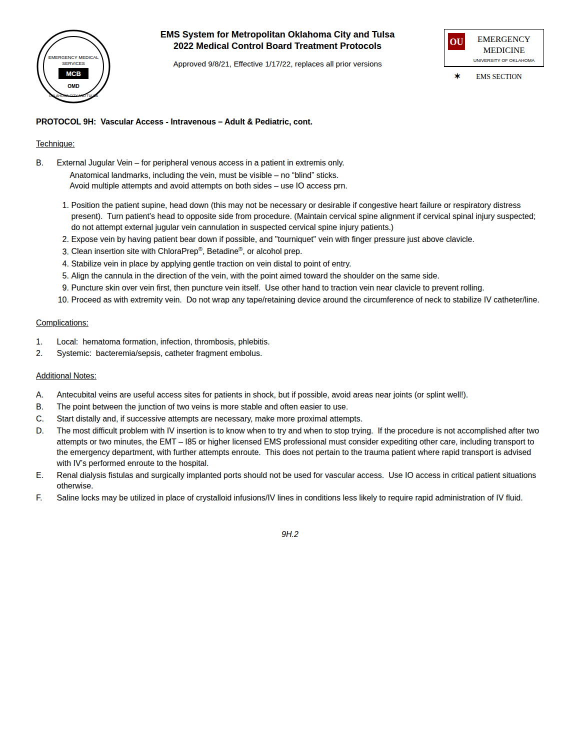EMS System for Metropolitan Oklahoma City and Tulsa
2022 Medical Control Board Treatment Protocols
Approved 9/8/21, Effective 1/17/22, replaces all prior versions
PROTOCOL 9H: Vascular Access - Intravenous – Adult & Pediatric, cont.
Technique:
B.
External Jugular Vein – for peripheral venous access in a patient in extremis only.
Anatomical landmarks, including the vein, must be visible – no “blind” sticks.
Avoid multiple attempts and avoid attempts on both sides – use IO access prn.
Position the patient supine, head down (this may not be necessary or desirable if congestive heart failure or respiratory distress present). Turn patient's head to opposite side from procedure. (Maintain cervical spine alignment if cervical spinal injury suspected; do not attempt external jugular vein cannulation in suspected cervical spine injury patients.)
Expose vein by having patient bear down if possible, and "tourniquet" vein with finger pressure just above clavicle.
Clean insertion site with ChloraPrep®, Betadine®, or alcohol prep.
Stabilize vein in place by applying gentle traction on vein distal to point of entry.
Align the cannula in the direction of the vein, with the point aimed toward the shoulder on the same side.
Puncture skin over vein first, then puncture vein itself. Use other hand to traction vein near clavicle to prevent rolling.
Proceed as with extremity vein. Do not wrap any tape/retaining device around the circumference of neck to stabilize IV catheter/line.
Complications:
1. Local: hematoma formation, infection, thrombosis, phlebitis.
2. Systemic: bacteremia/sepsis, catheter fragment embolus.
Additional Notes:
A. Antecubital veins are useful access sites for patients in shock, but if possible, avoid areas near joints (or splint well!).
B. The point between the junction of two veins is more stable and often easier to use.
C. Start distally and, if successive attempts are necessary, make more proximal attempts.
D. The most difficult problem with IV insertion is to know when to try and when to stop trying. If the procedure is not accomplished after two attempts or two minutes, the EMT – I85 or higher licensed EMS professional must consider expediting other care, including transport to the emergency department, with further attempts enroute. This does not pertain to the trauma patient where rapid transport is advised with IV’s performed enroute to the hospital.
E. Renal dialysis fistulas and surgically implanted ports should not be used for vascular access. Use IO access in critical patient situations otherwise.
F. Saline locks may be utilized in place of crystalloid infusions/IV lines in conditions less likely to require rapid administration of IV fluid.
9H.2